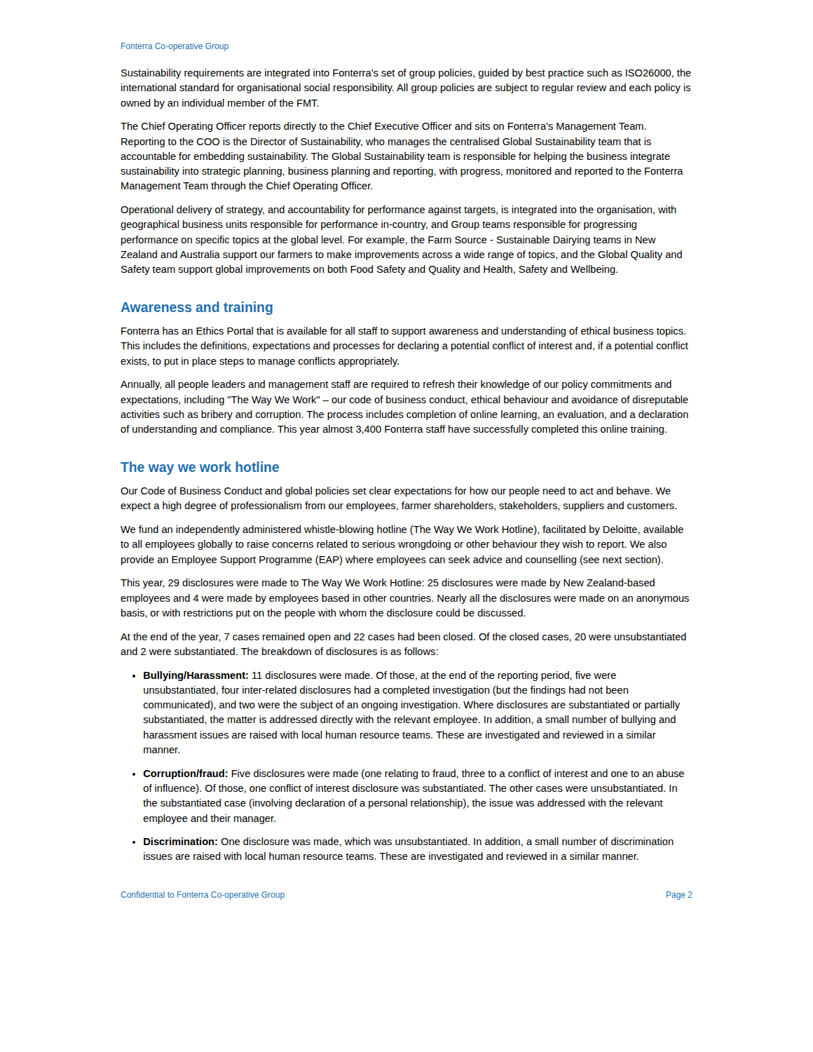Fonterra Co-operative Group
Sustainability requirements are integrated into Fonterra's set of group policies, guided by best practice such as ISO26000, the international standard for organisational social responsibility. All group policies are subject to regular review and each policy is owned by an individual member of the FMT.
The Chief Operating Officer reports directly to the Chief Executive Officer and sits on Fonterra's Management Team. Reporting to the COO is the Director of Sustainability, who manages the centralised Global Sustainability team that is accountable for embedding sustainability. The Global Sustainability team is responsible for helping the business integrate sustainability into strategic planning, business planning and reporting, with progress, monitored and reported to the Fonterra Management Team through the Chief Operating Officer.
Operational delivery of strategy, and accountability for performance against targets, is integrated into the organisation, with geographical business units responsible for performance in-country, and Group teams responsible for progressing performance on specific topics at the global level. For example, the Farm Source - Sustainable Dairying teams in New Zealand and Australia support our farmers to make improvements across a wide range of topics, and the Global Quality and Safety team support global improvements on both Food Safety and Quality and Health, Safety and Wellbeing.
Awareness and training
Fonterra has an Ethics Portal that is available for all staff to support awareness and understanding of ethical business topics. This includes the definitions, expectations and processes for declaring a potential conflict of interest and, if a potential conflict exists, to put in place steps to manage conflicts appropriately.
Annually, all people leaders and management staff are required to refresh their knowledge of our policy commitments and expectations, including "The Way We Work" – our code of business conduct, ethical behaviour and avoidance of disreputable activities such as bribery and corruption. The process includes completion of online learning, an evaluation, and a declaration of understanding and compliance. This year almost 3,400 Fonterra staff have successfully completed this online training.
The way we work hotline
Our Code of Business Conduct and global policies set clear expectations for how our people need to act and behave. We expect a high degree of professionalism from our employees, farmer shareholders, stakeholders, suppliers and customers.
We fund an independently administered whistle-blowing hotline (The Way We Work Hotline), facilitated by Deloitte, available to all employees globally to raise concerns related to serious wrongdoing or other behaviour they wish to report. We also provide an Employee Support Programme (EAP) where employees can seek advice and counselling (see next section).
This year, 29 disclosures were made to The Way We Work Hotline: 25 disclosures were made by New Zealand-based employees and 4 were made by employees based in other countries. Nearly all the disclosures were made on an anonymous basis, or with restrictions put on the people with whom the disclosure could be discussed.
At the end of the year, 7 cases remained open and 22 cases had been closed. Of the closed cases, 20 were unsubstantiated and 2 were substantiated. The breakdown of disclosures is as follows:
Bullying/Harassment: 11 disclosures were made. Of those, at the end of the reporting period, five were unsubstantiated, four inter-related disclosures had a completed investigation (but the findings had not been communicated), and two were the subject of an ongoing investigation. Where disclosures are substantiated or partially substantiated, the matter is addressed directly with the relevant employee. In addition, a small number of bullying and harassment issues are raised with local human resource teams. These are investigated and reviewed in a similar manner.
Corruption/fraud: Five disclosures were made (one relating to fraud, three to a conflict of interest and one to an abuse of influence). Of those, one conflict of interest disclosure was substantiated. The other cases were unsubstantiated. In the substantiated case (involving declaration of a personal relationship), the issue was addressed with the relevant employee and their manager.
Discrimination: One disclosure was made, which was unsubstantiated. In addition, a small number of discrimination issues are raised with local human resource teams. These are investigated and reviewed in a similar manner.
Confidential to Fonterra Co-operative Group Page 2